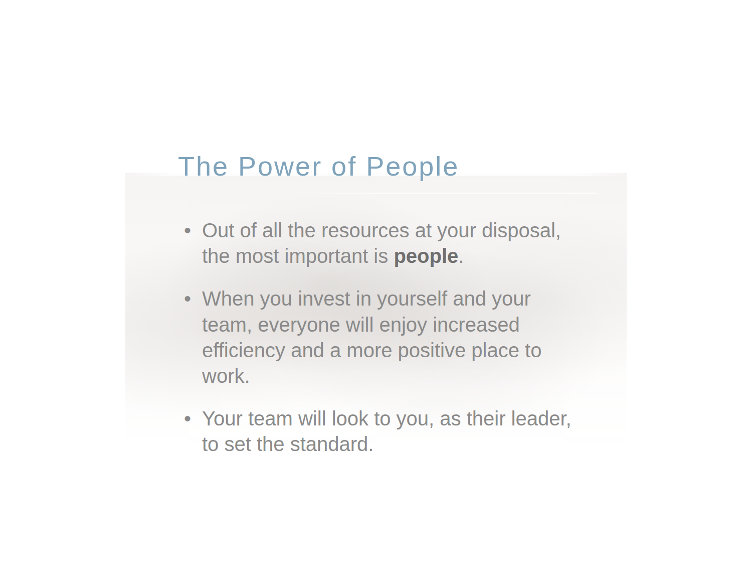The Power of People
Out of all the resources at your disposal, the most important is people.
When you invest in yourself and your team, everyone will enjoy increased efficiency and a more positive place to work.
Your team will look to you, as their leader, to set the standard.